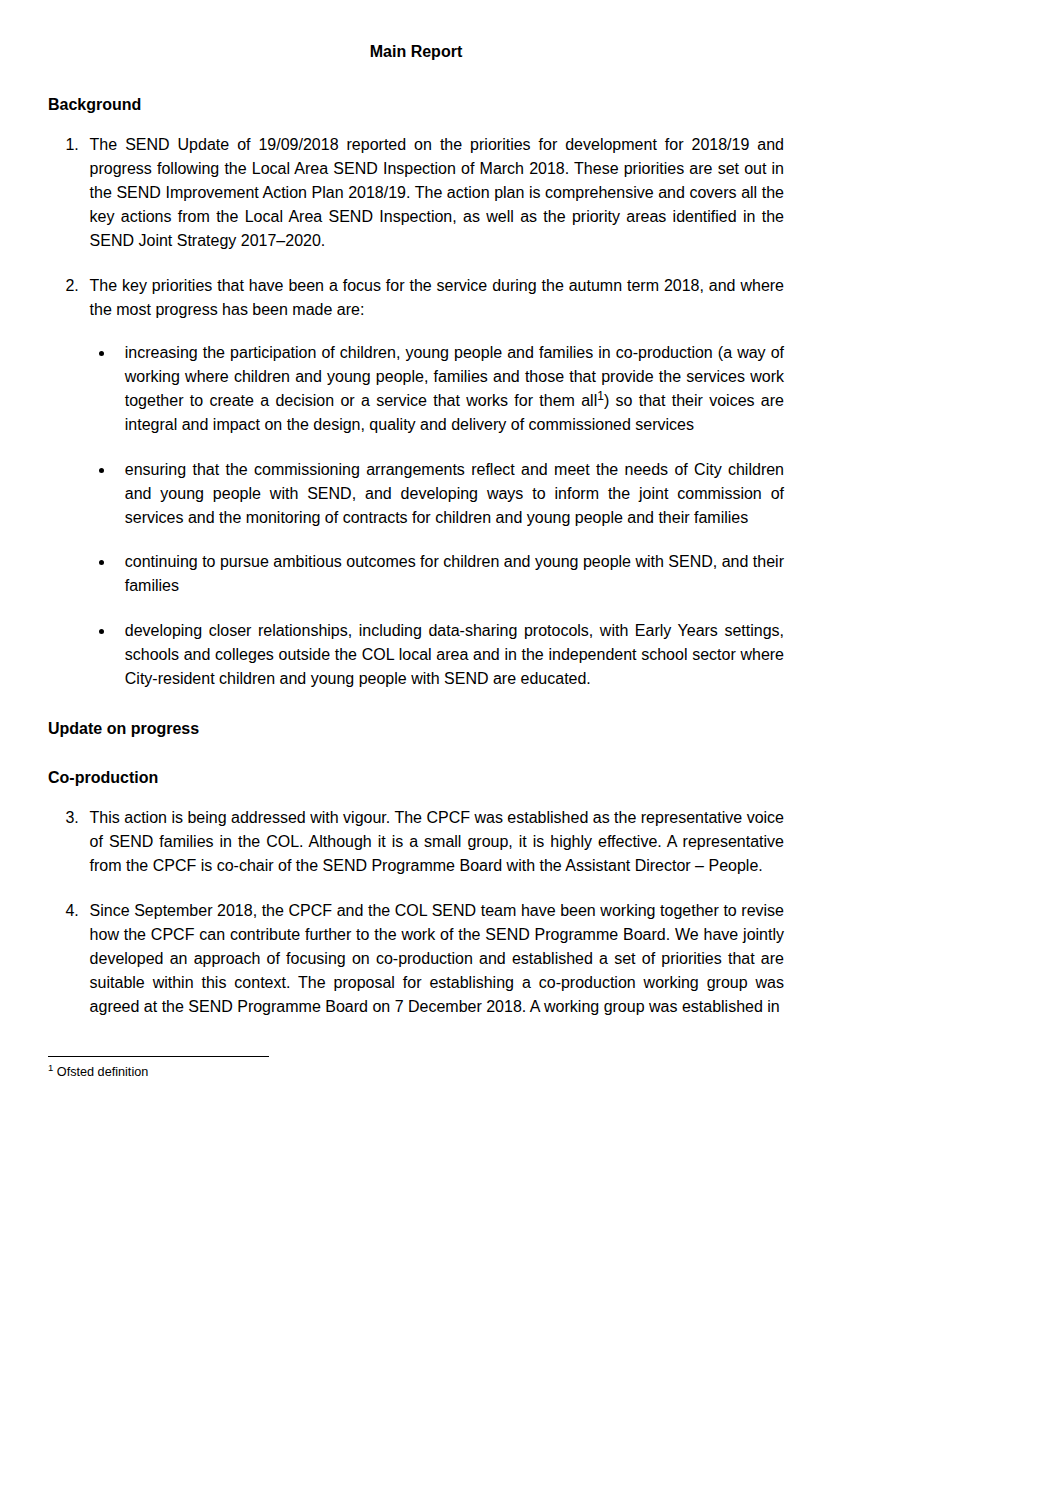Main Report
Background
The SEND Update of 19/09/2018 reported on the priorities for development for 2018/19 and progress following the Local Area SEND Inspection of March 2018. These priorities are set out in the SEND Improvement Action Plan 2018/19. The action plan is comprehensive and covers all the key actions from the Local Area SEND Inspection, as well as the priority areas identified in the SEND Joint Strategy 2017–2020.
The key priorities that have been a focus for the service during the autumn term 2018, and where the most progress has been made are:
increasing the participation of children, young people and families in co-production (a way of working where children and young people, families and those that provide the services work together to create a decision or a service that works for them all1) so that their voices are integral and impact on the design, quality and delivery of commissioned services
ensuring that the commissioning arrangements reflect and meet the needs of City children and young people with SEND, and developing ways to inform the joint commission of services and the monitoring of contracts for children and young people and their families
continuing to pursue ambitious outcomes for children and young people with SEND, and their families
developing closer relationships, including data-sharing protocols, with Early Years settings, schools and colleges outside the COL local area and in the independent school sector where City-resident children and young people with SEND are educated.
Update on progress
Co-production
This action is being addressed with vigour. The CPCF was established as the representative voice of SEND families in the COL. Although it is a small group, it is highly effective. A representative from the CPCF is co-chair of the SEND Programme Board with the Assistant Director – People.
Since September 2018, the CPCF and the COL SEND team have been working together to revise how the CPCF can contribute further to the work of the SEND Programme Board. We have jointly developed an approach of focusing on co-production and established a set of priorities that are suitable within this context. The proposal for establishing a co-production working group was agreed at the SEND Programme Board on 7 December 2018. A working group was established in
1 Ofsted definition